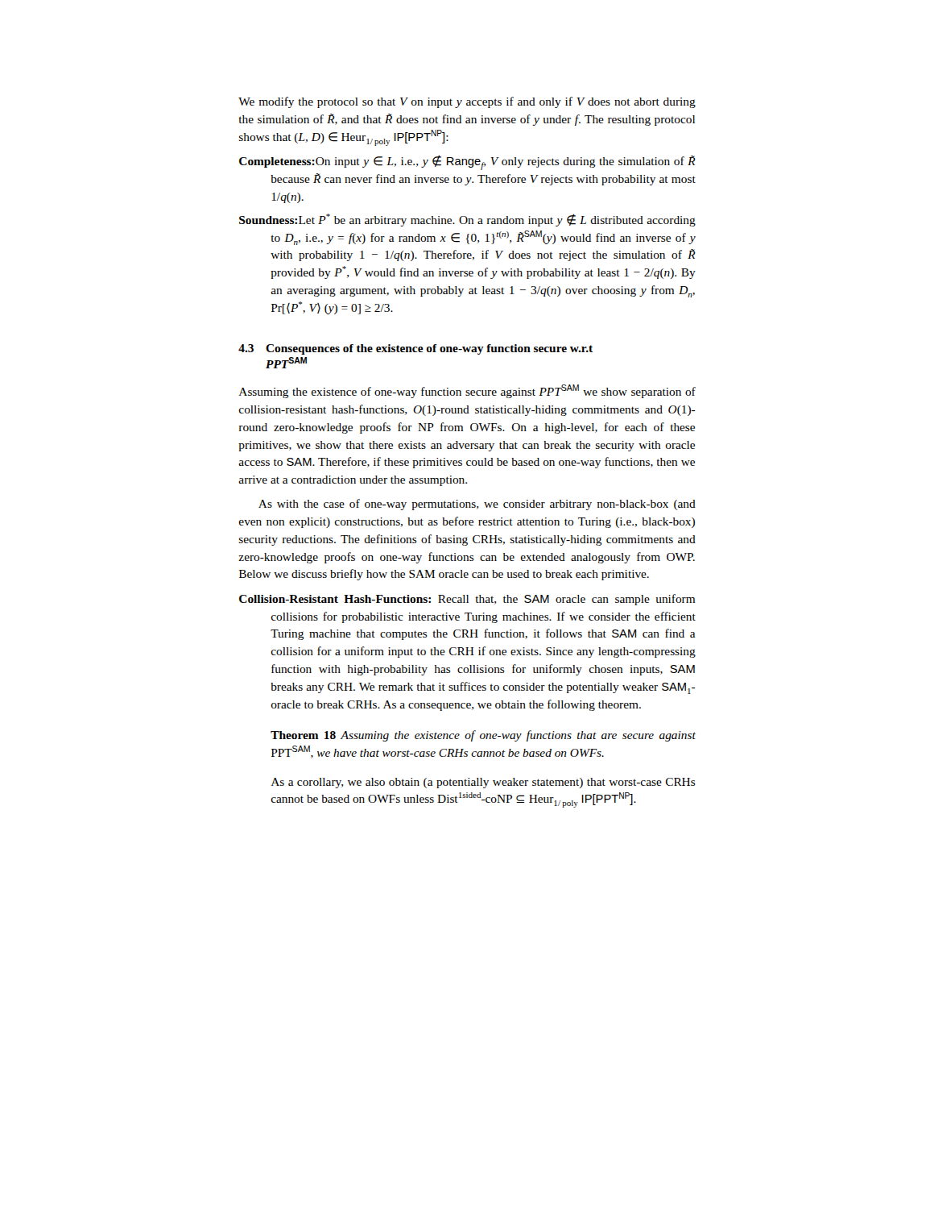We modify the protocol so that V on input y accepts if and only if V does not abort during the simulation of R̃, and that R̃ does not find an inverse of y under f. The resulting protocol shows that (L, D) ∈ Heur1/ poly IP[PPTNP]:
Completeness:
On input y ∈ L, i.e., y ∉ Rangef, V only rejects during the simulation of R̃ because R̃ can never find an inverse to y. Therefore V rejects with probability at most 1/q(n).
Soundness:
Let P* be an arbitrary machine. On a random input y ∉ L distributed according to Dn, i.e., y = f(x) for a random x ∈ {0, 1}t(n), R̃SAM(y) would find an inverse of y with probability 1 − 1/q(n). Therefore, if V does not reject the simulation of R̃ provided by P*, V would find an inverse of y with probability at least 1 − 2/q(n). By an averaging argument, with probably at least 1 − 3/q(n) over choosing y from Dn, Pr[⟨P*, V⟩ (y) = 0] ≥ 2/3.
4.3 Consequences of the existence of one-way function secure w.r.t PPTSAM
Assuming the existence of one-way function secure against PPTSAM we show separation of collision-resistant hash-functions, O(1)-round statistically-hiding commitments and O(1)-round zero-knowledge proofs for NP from OWFs. On a high-level, for each of these primitives, we show that there exists an adversary that can break the security with oracle access to SAM. Therefore, if these primitives could be based on one-way functions, then we arrive at a contradiction under the assumption.
As with the case of one-way permutations, we consider arbitrary non-black-box (and even non explicit) constructions, but as before restrict attention to Turing (i.e., black-box) security reductions. The definitions of basing CRHs, statistically-hiding commitments and zero-knowledge proofs on one-way functions can be extended analogously from OWP. Below we discuss briefly how the SAM oracle can be used to break each primitive.
Collision-Resistant Hash-Functions: Recall that, the SAM oracle can sample uniform collisions for probabilistic interactive Turing machines. If we consider the efficient Turing machine that computes the CRH function, it follows that SAM can find a collision for a uniform input to the CRH if one exists. Since any length-compressing function with high-probability has collisions for uniformly chosen inputs, SAM breaks any CRH. We remark that it suffices to consider the potentially weaker SAM1-oracle to break CRHs. As a consequence, we obtain the following theorem.
Theorem 18 Assuming the existence of one-way functions that are secure against PPTSAM, we have that worst-case CRHs cannot be based on OWFs.
As a corollary, we also obtain (a potentially weaker statement) that worst-case CRHs cannot be based on OWFs unless Dist1sided-coNP ⊆ Heur1/ poly IP[PPTNP].